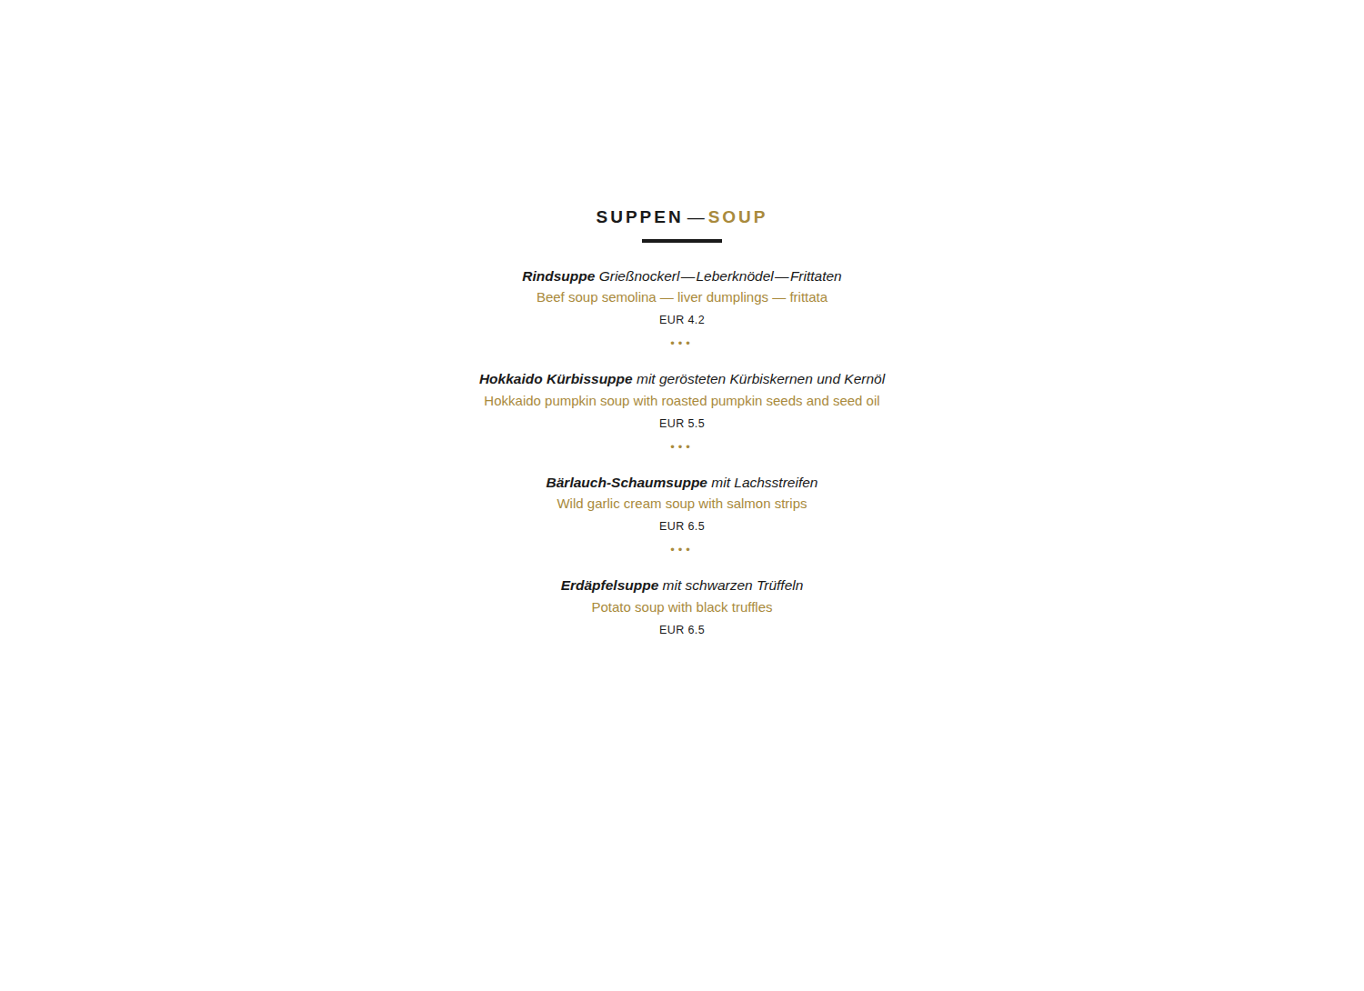SUPPEN—SOUP
Rindsuppe Grießnockerl — Leberknödel — Frittaten
Beef soup semolina — liver dumplings — frittata
EUR 4.2
•••
Hokkaido Kürbissuppe mit gerösteten Kürbiskernen und Kernöl
Hokkaido pumpkin soup with roasted pumpkin seeds and seed oil
EUR 5.5
•••
Bärlauch-Schaumsuppe mit Lachsstreifen
Wild garlic cream soup with salmon strips
EUR 6.5
•••
Erdäpfelsuppe mit schwarzen Trüffeln
Potato soup with black truffles
EUR 6.5